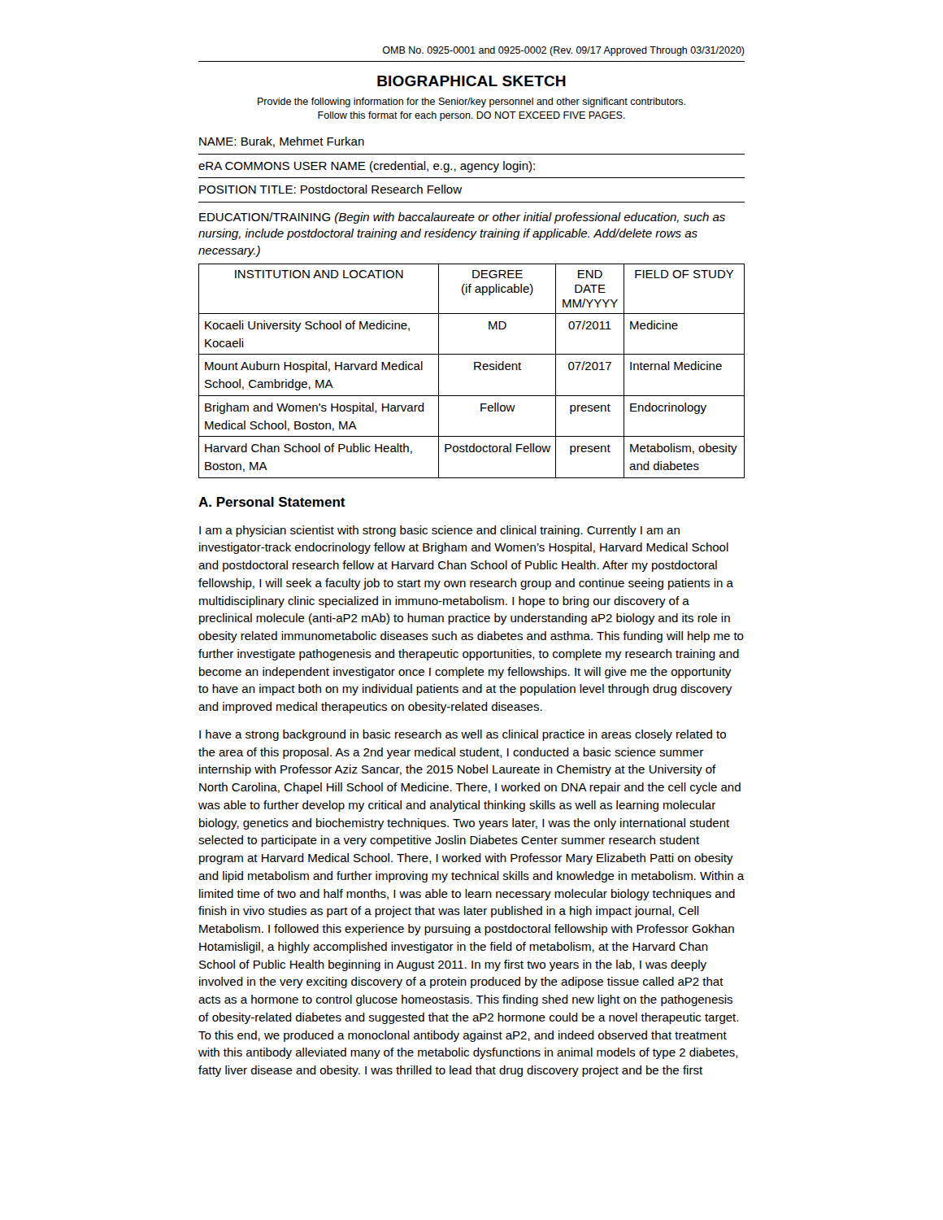OMB No. 0925-0001 and 0925-0002 (Rev. 09/17 Approved Through 03/31/2020)
BIOGRAPHICAL SKETCH
Provide the following information for the Senior/key personnel and other significant contributors.
Follow this format for each person. DO NOT EXCEED FIVE PAGES.
NAME: Burak, Mehmet Furkan
eRA COMMONS USER NAME (credential, e.g., agency login):
POSITION TITLE: Postdoctoral Research Fellow
EDUCATION/TRAINING (Begin with baccalaureate or other initial professional education, such as nursing, include postdoctoral training and residency training if applicable. Add/delete rows as necessary.)
| INSTITUTION AND LOCATION | DEGREE (if applicable) | END DATE MM/YYYY | FIELD OF STUDY |
| --- | --- | --- | --- |
| Kocaeli University School of Medicine, Kocaeli | MD | 07/2011 | Medicine |
| Mount Auburn Hospital, Harvard Medical School, Cambridge, MA | Resident | 07/2017 | Internal Medicine |
| Brigham and Women's Hospital, Harvard Medical School, Boston, MA | Fellow | present | Endocrinology |
| Harvard Chan School of Public Health, Boston, MA | Postdoctoral Fellow | present | Metabolism, obesity and diabetes |
A. Personal Statement
I am a physician scientist with strong basic science and clinical training. Currently I am an investigator-track endocrinology fellow at Brigham and Women’s Hospital, Harvard Medical School and postdoctoral research fellow at Harvard Chan School of Public Health. After my postdoctoral fellowship, I will seek a faculty job to start my own research group and continue seeing patients in a multidisciplinary clinic specialized in immuno-metabolism. I hope to bring our discovery of a preclinical molecule (anti-aP2 mAb) to human practice by understanding aP2 biology and its role in obesity related immunometabolic diseases such as diabetes and asthma. This funding will help me to further investigate pathogenesis and therapeutic opportunities, to complete my research training and become an independent investigator once I complete my fellowships. It will give me the opportunity to have an impact both on my individual patients and at the population level through drug discovery and improved medical therapeutics on obesity-related diseases.
I have a strong background in basic research as well as clinical practice in areas closely related to the area of this proposal. As a 2nd year medical student, I conducted a basic science summer internship with Professor Aziz Sancar, the 2015 Nobel Laureate in Chemistry at the University of North Carolina, Chapel Hill School of Medicine. There, I worked on DNA repair and the cell cycle and was able to further develop my critical and analytical thinking skills as well as learning molecular biology, genetics and biochemistry techniques. Two years later, I was the only international student selected to participate in a very competitive Joslin Diabetes Center summer research student program at Harvard Medical School. There, I worked with Professor Mary Elizabeth Patti on obesity and lipid metabolism and further improving my technical skills and knowledge in metabolism. Within a limited time of two and half months, I was able to learn necessary molecular biology techniques and finish in vivo studies as part of a project that was later published in a high impact journal, Cell Metabolism. I followed this experience by pursuing a postdoctoral fellowship with Professor Gokhan Hotamisligil, a highly accomplished investigator in the field of metabolism, at the Harvard Chan School of Public Health beginning in August 2011. In my first two years in the lab, I was deeply involved in the very exciting discovery of a protein produced by the adipose tissue called aP2 that acts as a hormone to control glucose homeostasis. This finding shed new light on the pathogenesis of obesity-related diabetes and suggested that the aP2 hormone could be a novel therapeutic target. To this end, we produced a monoclonal antibody against aP2, and indeed observed that treatment with this antibody alleviated many of the metabolic dysfunctions in animal models of type 2 diabetes, fatty liver disease and obesity. I was thrilled to lead that drug discovery project and be the first